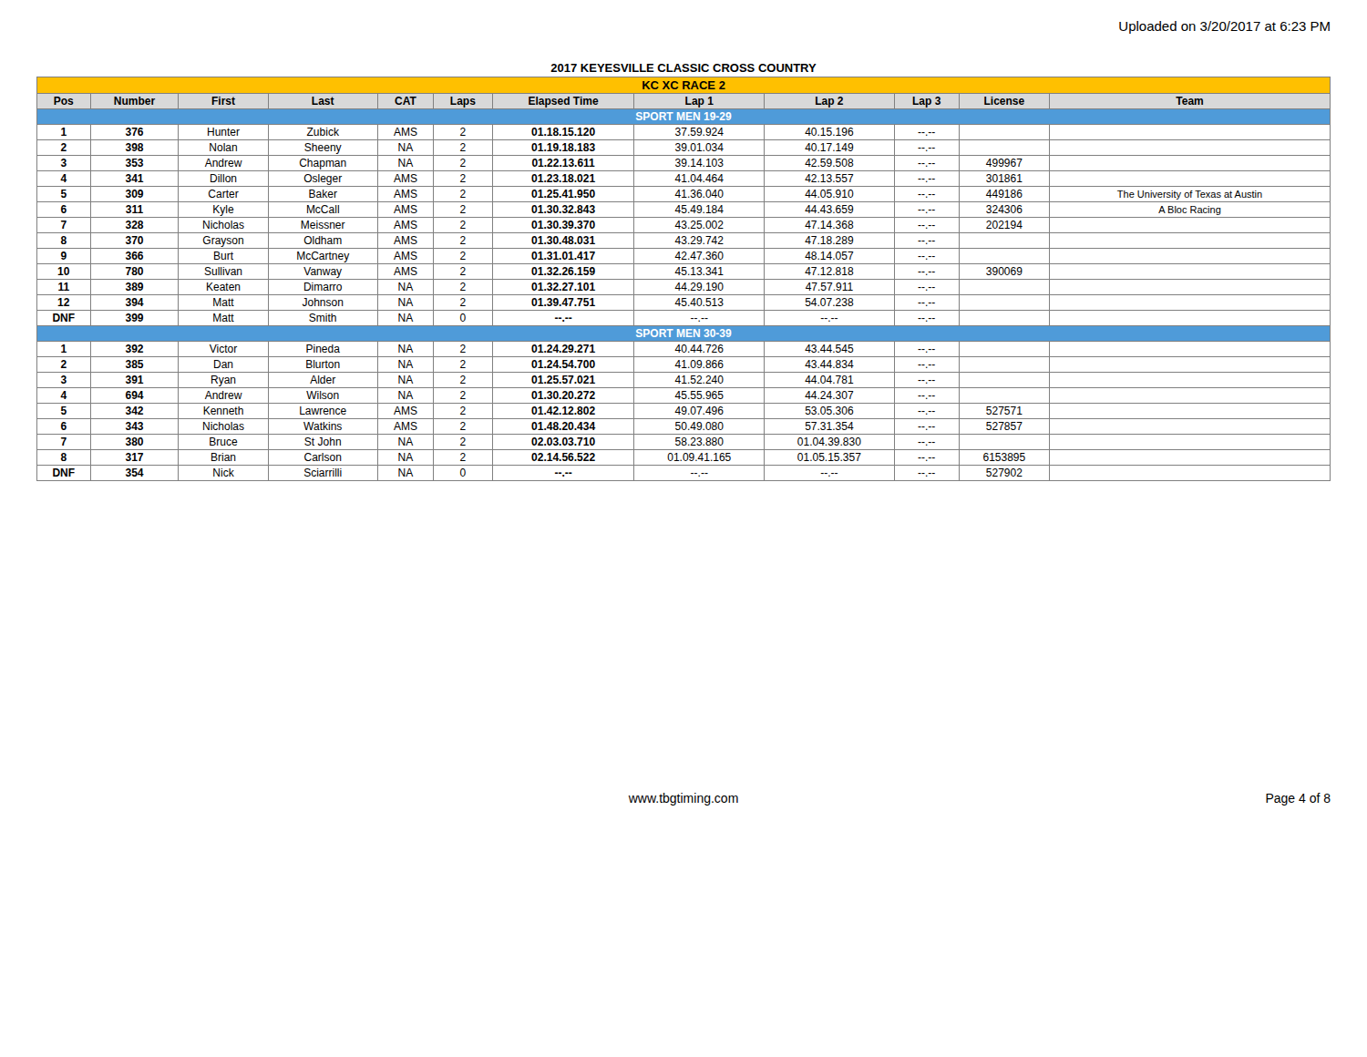Uploaded on 3/20/2017 at 6:23 PM
2017 KEYESVILLE CLASSIC CROSS COUNTRY
| KC XC RACE 2 |
| Pos | Number | First | Last | CAT | Laps | Elapsed Time | Lap 1 | Lap 2 | Lap 3 | License | Team |
| SPORT MEN 19-29 |
| 1 | 376 | Hunter | Zubick | AMS | 2 | 01.18.15.120 | 37.59.924 | 40.15.196 | --.-- | | |
| 2 | 398 | Nolan | Sheeny | NA | 2 | 01.19.18.183 | 39.01.034 | 40.17.149 | --.-- | | |
| 3 | 353 | Andrew | Chapman | NA | 2 | 01.22.13.611 | 39.14.103 | 42.59.508 | --.-- | 499967 | |
| 4 | 341 | Dillon | Osleger | AMS | 2 | 01.23.18.021 | 41.04.464 | 42.13.557 | --.-- | 301861 | |
| 5 | 309 | Carter | Baker | AMS | 2 | 01.25.41.950 | 41.36.040 | 44.05.910 | --.-- | 449186 | The University of Texas at Austin |
| 6 | 311 | Kyle | McCall | AMS | 2 | 01.30.32.843 | 45.49.184 | 44.43.659 | --.-- | 324306 | A Bloc Racing |
| 7 | 328 | Nicholas | Meissner | AMS | 2 | 01.30.39.370 | 43.25.002 | 47.14.368 | --.-- | 202194 | |
| 8 | 370 | Grayson | Oldham | AMS | 2 | 01.30.48.031 | 43.29.742 | 47.18.289 | --.-- | | |
| 9 | 366 | Burt | McCartney | AMS | 2 | 01.31.01.417 | 42.47.360 | 48.14.057 | --.-- | | |
| 10 | 780 | Sullivan | Vanway | AMS | 2 | 01.32.26.159 | 45.13.341 | 47.12.818 | --.-- | 390069 | |
| 11 | 389 | Keaten | Dimarro | NA | 2 | 01.32.27.101 | 44.29.190 | 47.57.911 | --.-- | | |
| 12 | 394 | Matt | Johnson | NA | 2 | 01.39.47.751 | 45.40.513 | 54.07.238 | --.-- | | |
| DNF | 399 | Matt | Smith | NA | 0 | --.-- | --.-- | --.-- | --.-- | | |
| SPORT MEN 30-39 |
| 1 | 392 | Victor | Pineda | NA | 2 | 01.24.29.271 | 40.44.726 | 43.44.545 | --.-- | | |
| 2 | 385 | Dan | Blurton | NA | 2 | 01.24.54.700 | 41.09.866 | 43.44.834 | --.-- | | |
| 3 | 391 | Ryan | Alder | NA | 2 | 01.25.57.021 | 41.52.240 | 44.04.781 | --.-- | | |
| 4 | 694 | Andrew | Wilson | NA | 2 | 01.30.20.272 | 45.55.965 | 44.24.307 | --.-- | | |
| 5 | 342 | Kenneth | Lawrence | AMS | 2 | 01.42.12.802 | 49.07.496 | 53.05.306 | --.-- | 527571 | |
| 6 | 343 | Nicholas | Watkins | AMS | 2 | 01.48.20.434 | 50.49.080 | 57.31.354 | --.-- | 527857 | |
| 7 | 380 | Bruce | St John | NA | 2 | 02.03.03.710 | 58.23.880 | 01.04.39.830 | --.-- | | |
| 8 | 317 | Brian | Carlson | NA | 2 | 02.14.56.522 | 01.09.41.165 | 01.05.15.357 | --.-- | 6153895 | |
| DNF | 354 | Nick | Sciarrilli | NA | 0 | --.-- | --.-- | --.-- | --.-- | 527902 | |
www.tbgtiming.com
Page 4 of 8